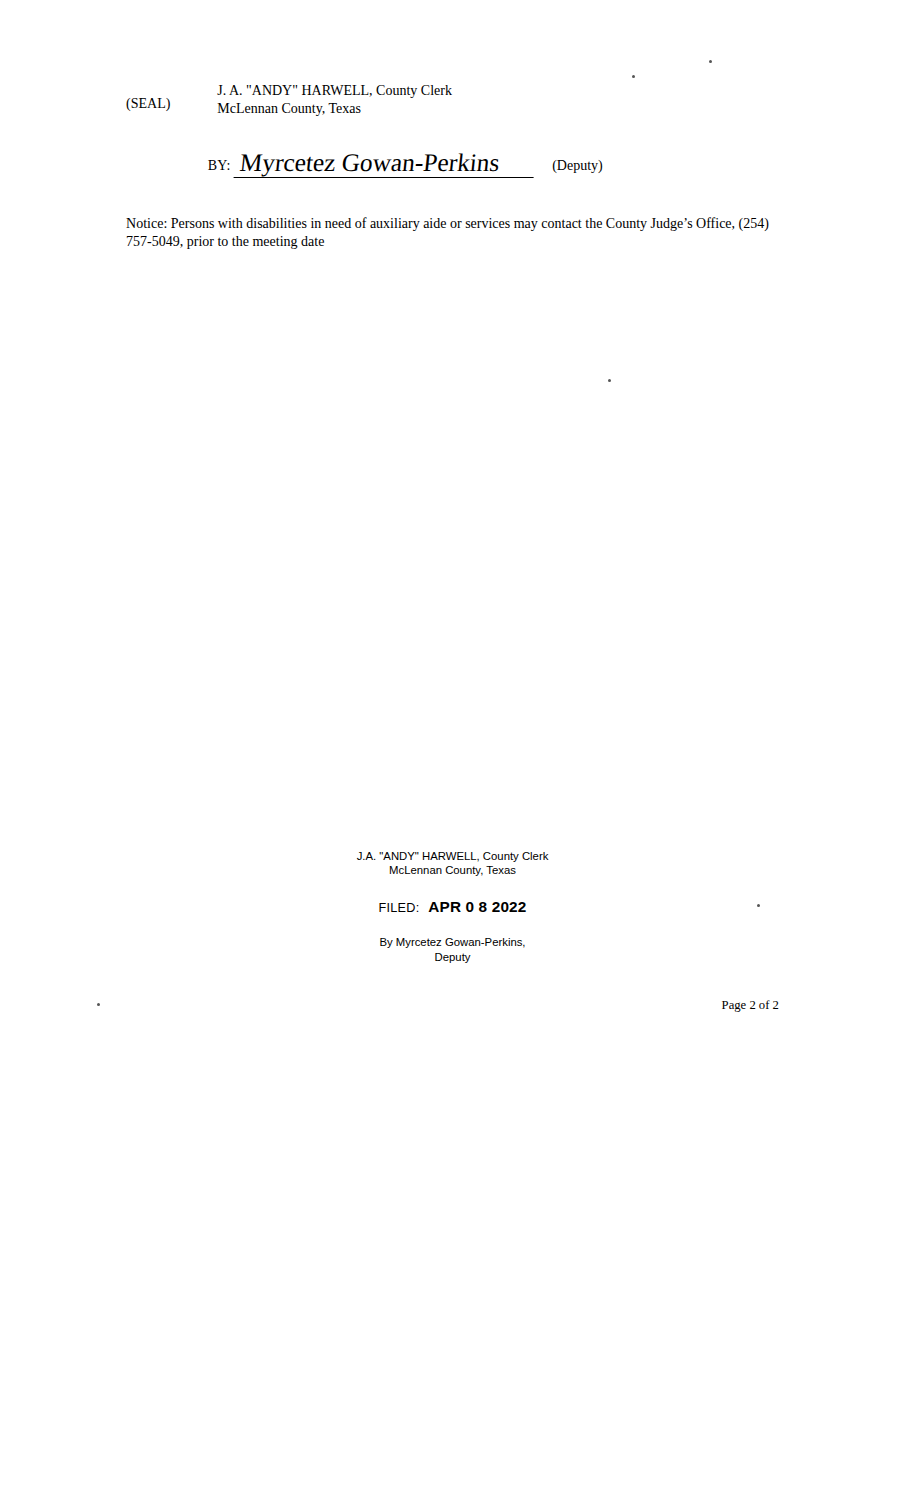(SEAL)
J. A. "ANDY" HARWELL, County Clerk
McLennan County, Texas
BY: Myrcetez Gowan-Perkins (Deputy)
Notice: Persons with disabilities in need of auxiliary aide or services may contact the County Judge’s Office, (254) 757-5049, prior to the meeting date
J.A. "ANDY" HARWELL, County Clerk
McLennan County, Texas
FILED: APR 0 8 2022
By Myrcetez Gowan-Perkins,
Deputy
Page 2 of 2